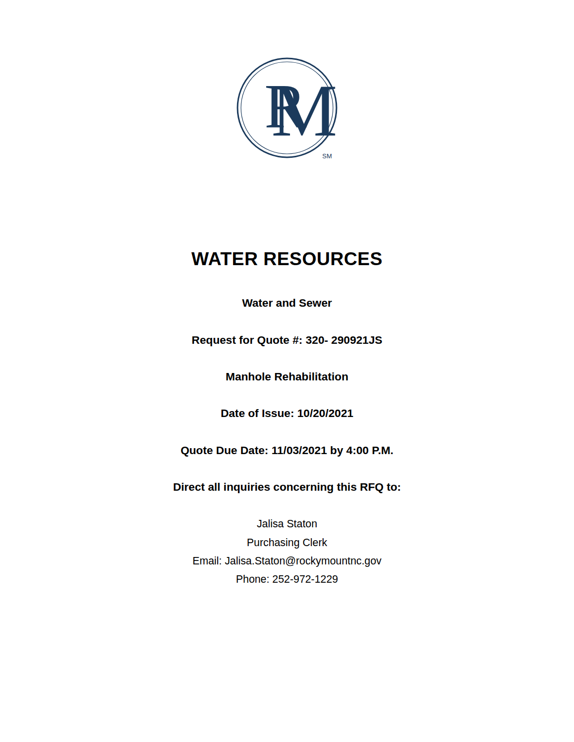R M SM
WATER RESOURCES
Water and Sewer
Request for Quote #: 320- 290921JS
Manhole Rehabilitation
Date of Issue: 10/20/2021
Quote Due Date: 11/03/2021 by 4:00 P.M.
Direct all inquiries concerning this RFQ to:
Jalisa Staton
Purchasing Clerk
Email: Jalisa.Staton@rockymountnc.gov
Phone: 252-972-1229